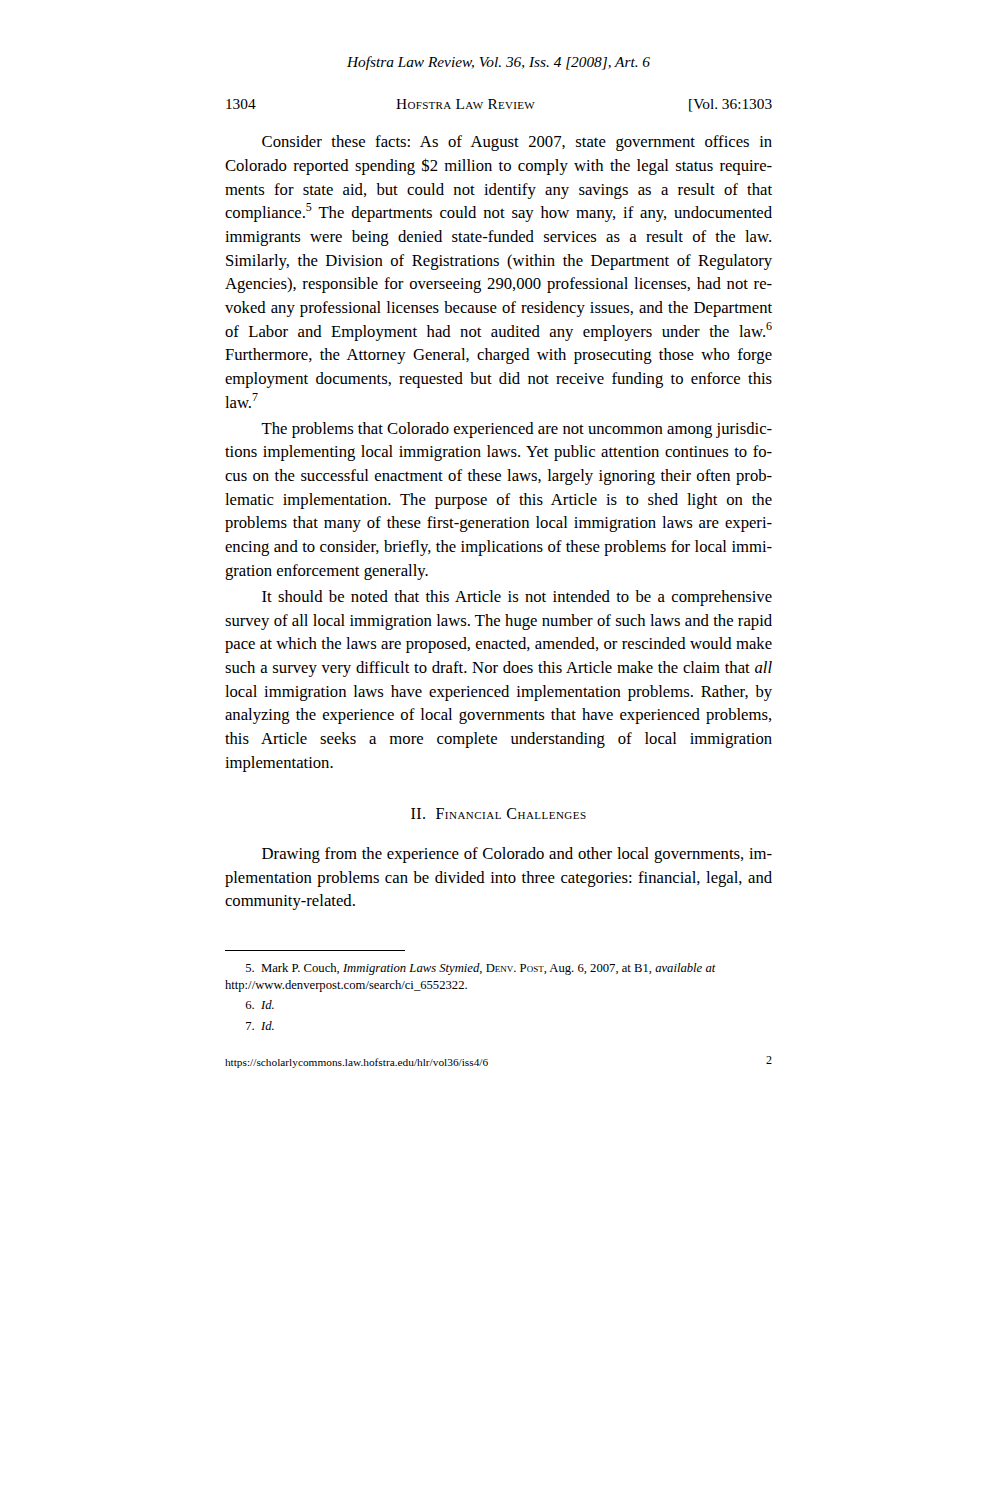Hofstra Law Review, Vol. 36, Iss. 4 [2008], Art. 6
1304 Hofstra Law Review [Vol. 36:1303
Consider these facts: As of August 2007, state government offices in Colorado reported spending $2 million to comply with the legal status requirements for state aid, but could not identify any savings as a result of that compliance.5 The departments could not say how many, if any, undocumented immigrants were being denied state-funded services as a result of the law. Similarly, the Division of Registrations (within the Department of Regulatory Agencies), responsible for overseeing 290,000 professional licenses, had not revoked any professional licenses because of residency issues, and the Department of Labor and Employment had not audited any employers under the law.6 Furthermore, the Attorney General, charged with prosecuting those who forge employment documents, requested but did not receive funding to enforce this law.7
The problems that Colorado experienced are not uncommon among jurisdictions implementing local immigration laws. Yet public attention continues to focus on the successful enactment of these laws, largely ignoring their often problematic implementation. The purpose of this Article is to shed light on the problems that many of these first-generation local immigration laws are experiencing and to consider, briefly, the implications of these problems for local immigration enforcement generally.
It should be noted that this Article is not intended to be a comprehensive survey of all local immigration laws. The huge number of such laws and the rapid pace at which the laws are proposed, enacted, amended, or rescinded would make such a survey very difficult to draft. Nor does this Article make the claim that all local immigration laws have experienced implementation problems. Rather, by analyzing the experience of local governments that have experienced problems, this Article seeks a more complete understanding of local immigration implementation.
II. Financial Challenges
Drawing from the experience of Colorado and other local governments, implementation problems can be divided into three categories: financial, legal, and community-related.
5. Mark P. Couch, Immigration Laws Stymied, Denv. Post, Aug. 6, 2007, at B1, available at http://www.denverpost.com/search/ci_6552322.
6. Id.
7. Id.
https://scholarlycommons.law.hofstra.edu/hlr/vol36/iss4/6 2